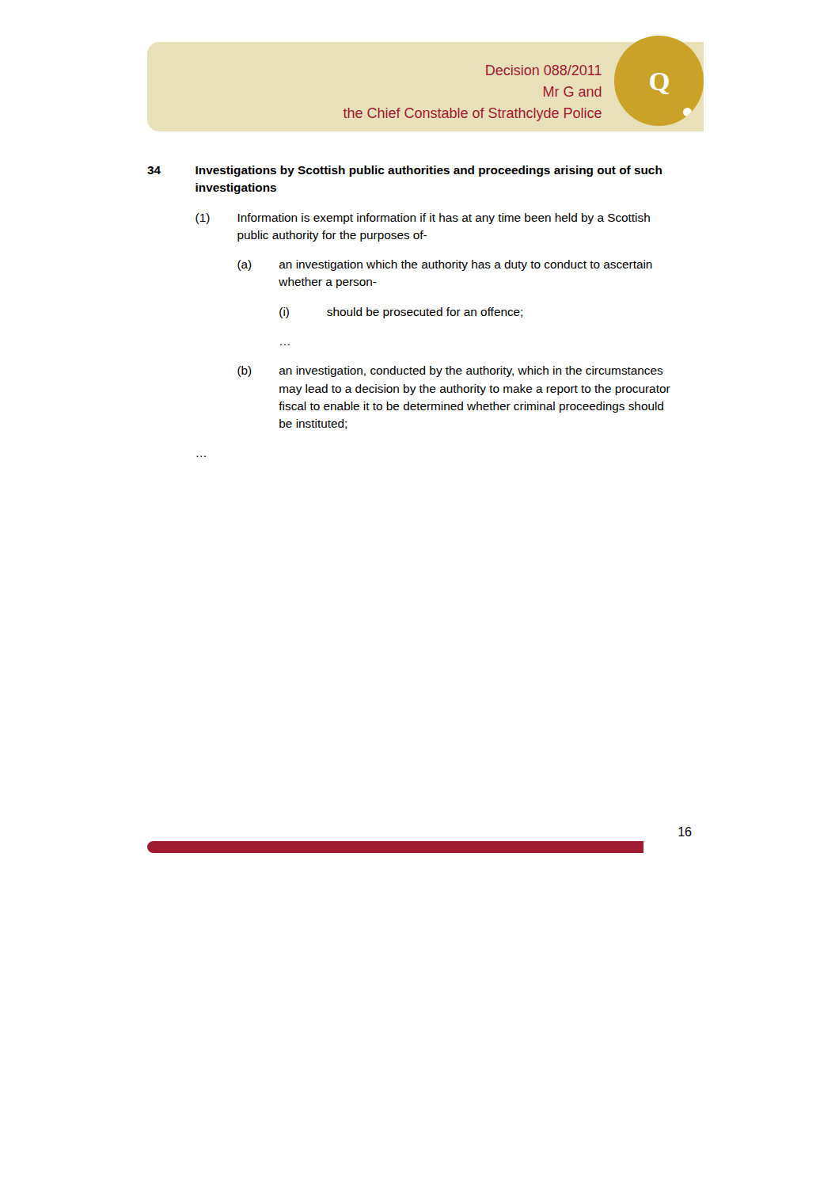Decision 088/2011
Mr G and
the Chief Constable of Strathclyde Police
Q
34
Investigations by Scottish public authorities and proceedings arising out of such investigations
(1)
Information is exempt information if it has at any time been held by a Scottish public authority for the purposes of-
(a)
an investigation which the authority has a duty to conduct to ascertain whether a person-
(i)
should be prosecuted for an offence;
…
(b)
an investigation, conducted by the authority, which in the circumstances may lead to a decision by the authority to make a report to the procurator fiscal to enable it to be determined whether criminal proceedings should be instituted;
…
16